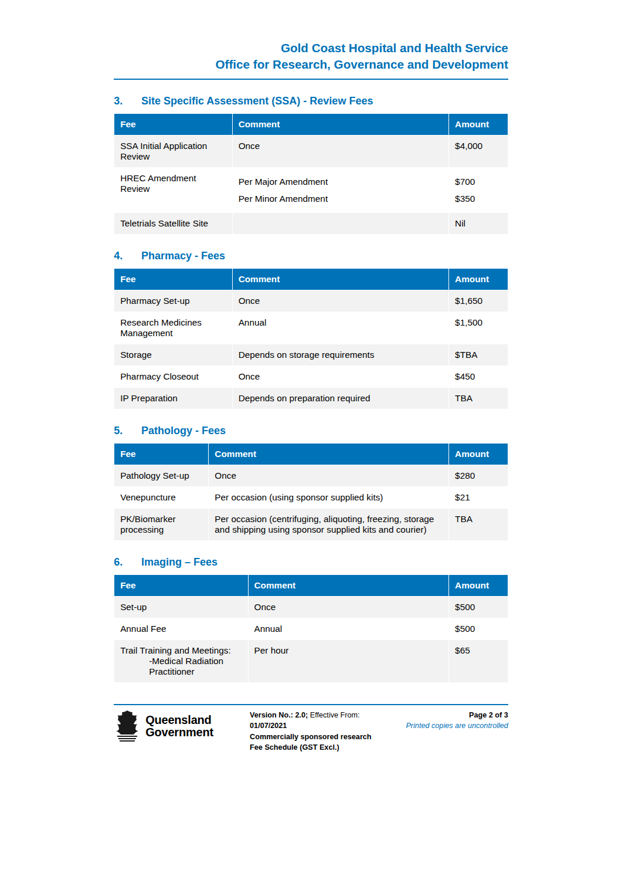Gold Coast Hospital and Health Service
Office for Research, Governance and Development
3. Site Specific Assessment (SSA) - Review Fees
| Fee | Comment | Amount |
| --- | --- | --- |
| SSA Initial Application Review | Once | $4,000 |
| HREC Amendment Review | Per Major Amendment Per Minor Amendment | $700 $350 |
| Teletrials Satellite Site | | Nil |
4. Pharmacy - Fees
| Fee | Comment | Amount |
| --- | --- | --- |
| Pharmacy Set-up | Once | $1,650 |
| Research Medicines Management | Annual | $1,500 |
| Storage | Depends on storage requirements | $TBA |
| Pharmacy Closeout | Once | $450 |
| IP Preparation | Depends on preparation required | TBA |
5. Pathology - Fees
| Fee | Comment | Amount |
| --- | --- | --- |
| Pathology Set-up | Once | $280 |
| Venepuncture | Per occasion (using sponsor supplied kits) | $21 |
| PK/Biomarker processing | Per occasion (centrifuging, aliquoting, freezing, storage and shipping using sponsor supplied kits and courier) | TBA |
6. Imaging – Fees
| Fee | Comment | Amount |
| --- | --- | --- |
| Set-up | Once | $500 |
| Annual Fee | Annual | $500 |
| Trail Training and Meetings: -Medical Radiation Practitioner | Per hour | $65 |
Queensland
Government
Version No.: 2.0; Effective From: 01/07/2021
Commercially sponsored research
Fee Schedule (GST Excl.)
Page 2 of 3
Printed copies are uncontrolled